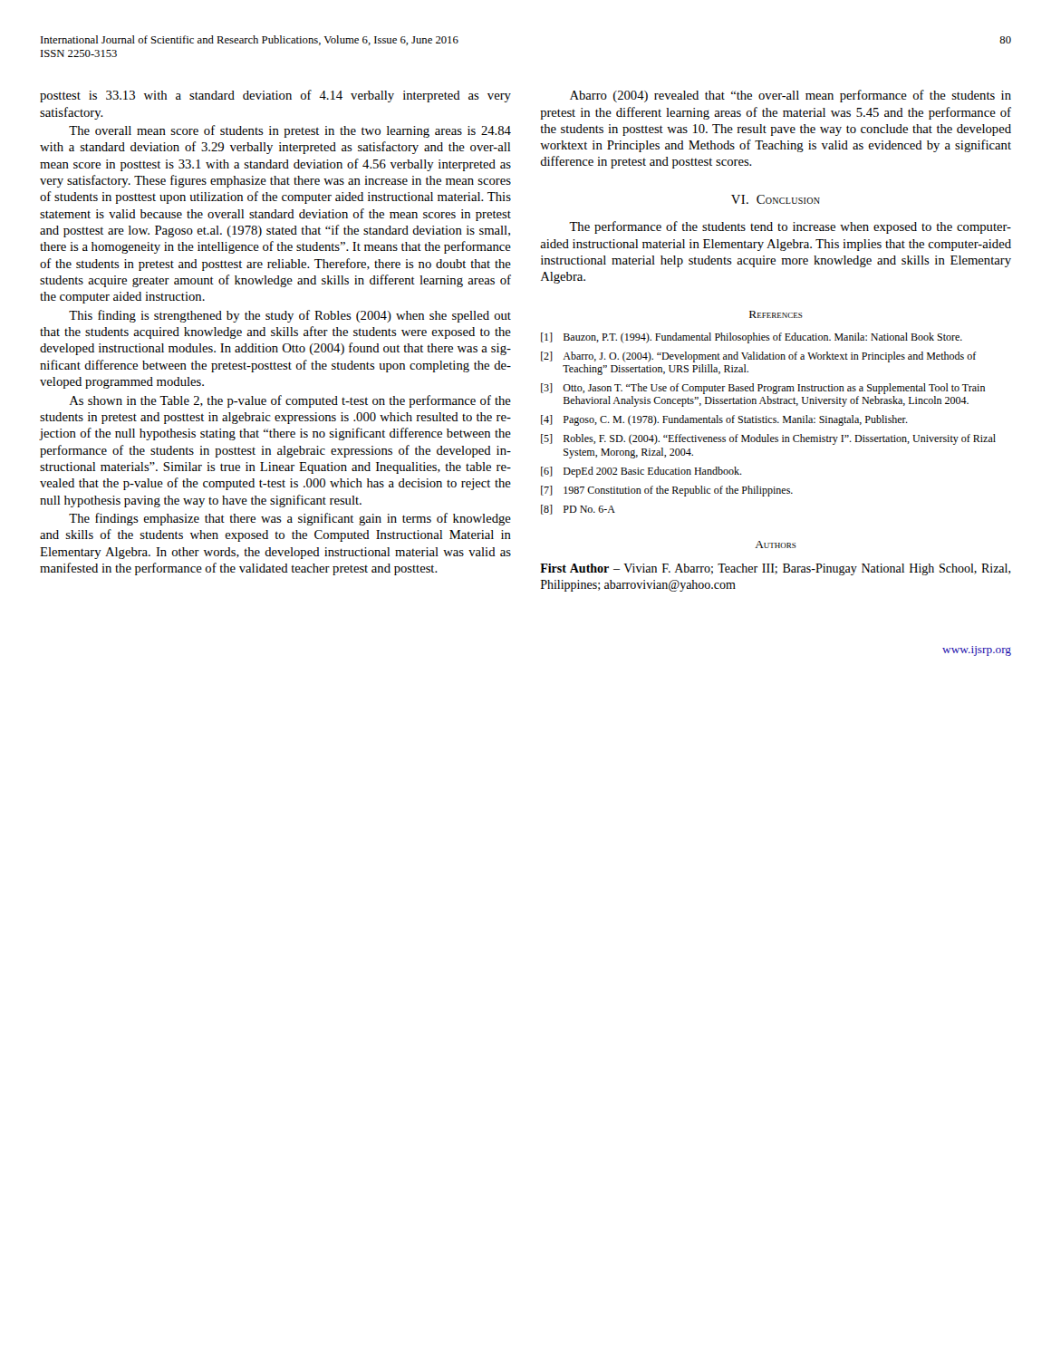International Journal of Scientific and Research Publications, Volume 6, Issue 6, June 2016
ISSN 2250-3153
80
posttest is 33.13 with a standard deviation of 4.14 verbally interpreted as very satisfactory.
The overall mean score of students in pretest in the two learning areas is 24.84 with a standard deviation of 3.29 verbally interpreted as satisfactory and the over-all mean score in posttest is 33.1 with a standard deviation of 4.56 verbally interpreted as very satisfactory. These figures emphasize that there was an increase in the mean scores of students in posttest upon utilization of the computer aided instructional material. This statement is valid because the overall standard deviation of the mean scores in pretest and posttest are low. Pagoso et.al. (1978) stated that “if the standard deviation is small, there is a homogeneity in the intelligence of the students”. It means that the performance of the students in pretest and posttest are reliable. Therefore, there is no doubt that the students acquire greater amount of knowledge and skills in different learning areas of the computer aided instruction.
This finding is strengthened by the study of Robles (2004) when she spelled out that the students acquired knowledge and skills after the students were exposed to the developed instructional modules. In addition Otto (2004) found out that there was a significant difference between the pretest-posttest of the students upon completing the developed programmed modules.
As shown in the Table 2, the p-value of computed t-test on the performance of the students in pretest and posttest in algebraic expressions is .000 which resulted to the rejection of the null hypothesis stating that “there is no significant difference between the performance of the students in posttest in algebraic expressions of the developed instructional materials”. Similar is true in Linear Equation and Inequalities, the table revealed that the p-value of the computed t-test is .000 which has a decision to reject the null hypothesis paving the way to have the significant result.
The findings emphasize that there was a significant gain in terms of knowledge and skills of the students when exposed to the Computed Instructional Material in Elementary Algebra. In other words, the developed instructional material was valid as manifested in the performance of the validated teacher pretest and posttest.
Abarro (2004) revealed that “the over-all mean performance of the students in pretest in the different learning areas of the material was 5.45 and the performance of the students in posttest was 10. The result pave the way to conclude that the developed worktext in Principles and Methods of Teaching is valid as evidenced by a significant difference in pretest and posttest scores.
VI. Conclusion
The performance of the students tend to increase when exposed to the computer-aided instructional material in Elementary Algebra. This implies that the computer-aided instructional material help students acquire more knowledge and skills in Elementary Algebra.
References
[1] Bauzon, P.T. (1994). Fundamental Philosophies of Education. Manila: National Book Store.
[2] Abarro, J. O. (2004). “Development and Validation of a Worktext in Principles and Methods of Teaching” Dissertation, URS Pililla, Rizal.
[3] Otto, Jason T. “The Use of Computer Based Program Instruction as a Supplemental Tool to Train Behavioral Analysis Concepts”, Dissertation Abstract, University of Nebraska, Lincoln 2004.
[4] Pagoso, C. M. (1978). Fundamentals of Statistics. Manila: Sinagtala, Publisher.
[5] Robles, F. SD. (2004). “Effectiveness of Modules in Chemistry I”. Dissertation, University of Rizal System, Morong, Rizal, 2004.
[6] DepEd 2002 Basic Education Handbook.
[7] 1987 Constitution of the Republic of the Philippines.
[8] PD No. 6-A
Authors
First Author – Vivian F. Abarro; Teacher III; Baras-Pinugay National High School, Rizal, Philippines; abarrovivian@yahoo.com
www.ijsrp.org